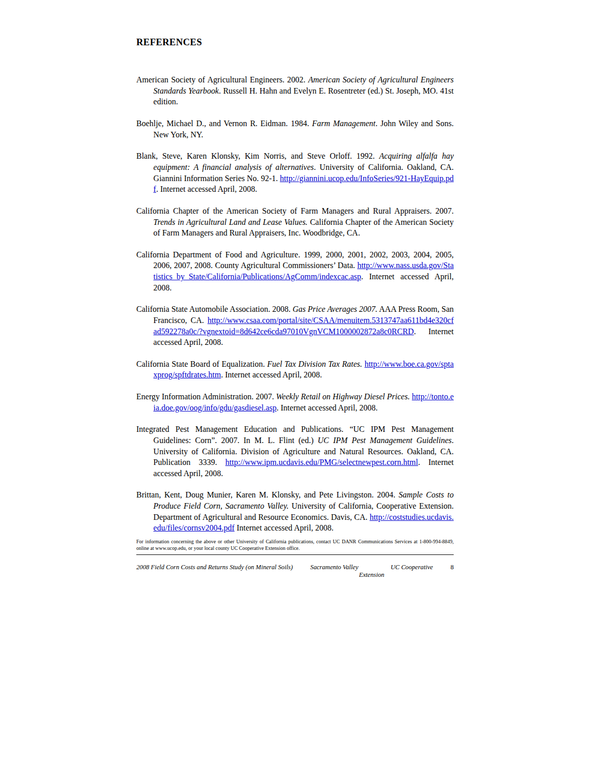REFERENCES
American Society of Agricultural Engineers. 2002. American Society of Agricultural Engineers Standards Yearbook. Russell H. Hahn and Evelyn E. Rosentreter (ed.) St. Joseph, MO. 41st edition.
Boehlje, Michael D., and Vernon R. Eidman. 1984. Farm Management. John Wiley and Sons. New York, NY.
Blank, Steve, Karen Klonsky, Kim Norris, and Steve Orloff. 1992. Acquiring alfalfa hay equipment: A financial analysis of alternatives. University of California. Oakland, CA. Giannini Information Series No. 92-1. http://giannini.ucop.edu/InfoSeries/921-HayEquip.pdf. Internet accessed April, 2008.
California Chapter of the American Society of Farm Managers and Rural Appraisers. 2007. Trends in Agricultural Land and Lease Values. California Chapter of the American Society of Farm Managers and Rural Appraisers, Inc. Woodbridge, CA.
California Department of Food and Agriculture. 1999, 2000, 2001, 2002, 2003, 2004, 2005, 2006, 2007, 2008. County Agricultural Commissioners’ Data. http://www.nass.usda.gov/Statistics_by_State/California/Publications/AgComm/indexcac.asp. Internet accessed April, 2008.
California State Automobile Association. 2008. Gas Price Averages 2007. AAA Press Room, San Francisco, CA. http://www.csaa.com/portal/site/CSAA/menuitem.5313747aa611bd4e320cfad592278a0c/?vgnextoid=8d642ce6cda97010VgnVCM1000002872a8c0RCRD. Internet accessed April, 2008.
California State Board of Equalization. Fuel Tax Division Tax Rates. http://www.boe.ca.gov/sptaxprog/spftdrates.htm. Internet accessed April, 2008.
Energy Information Administration. 2007. Weekly Retail on Highway Diesel Prices. http://tonto.eia.doe.gov/oog/info/gdu/gasdiesel.asp. Internet accessed April, 2008.
Integrated Pest Management Education and Publications. “UC IPM Pest Management Guidelines: Corn”. 2007. In M. L. Flint (ed.) UC IPM Pest Management Guidelines. University of California. Division of Agriculture and Natural Resources. Oakland, CA. Publication 3339. http://www.ipm.ucdavis.edu/PMG/selectnewpest.corn.html. Internet accessed April, 2008.
Brittan, Kent, Doug Munier, Karen M. Klonsky, and Pete Livingston. 2004. Sample Costs to Produce Field Corn, Sacramento Valley. University of California, Cooperative Extension. Department of Agricultural and Resource Economics. Davis, CA. http://coststudies.ucdavis.edu/files/cornsv2004.pdf Internet accessed April, 2008.
For information concerning the above or other University of California publications, contact UC DANR Communications Services at 1-800-994-8849, online at www.ucop.edu, or your local county UC Cooperative Extension office.
2008 Field Corn Costs and Returns Study (on Mineral Soils) Sacramento Valley UC Cooperative Extension 8